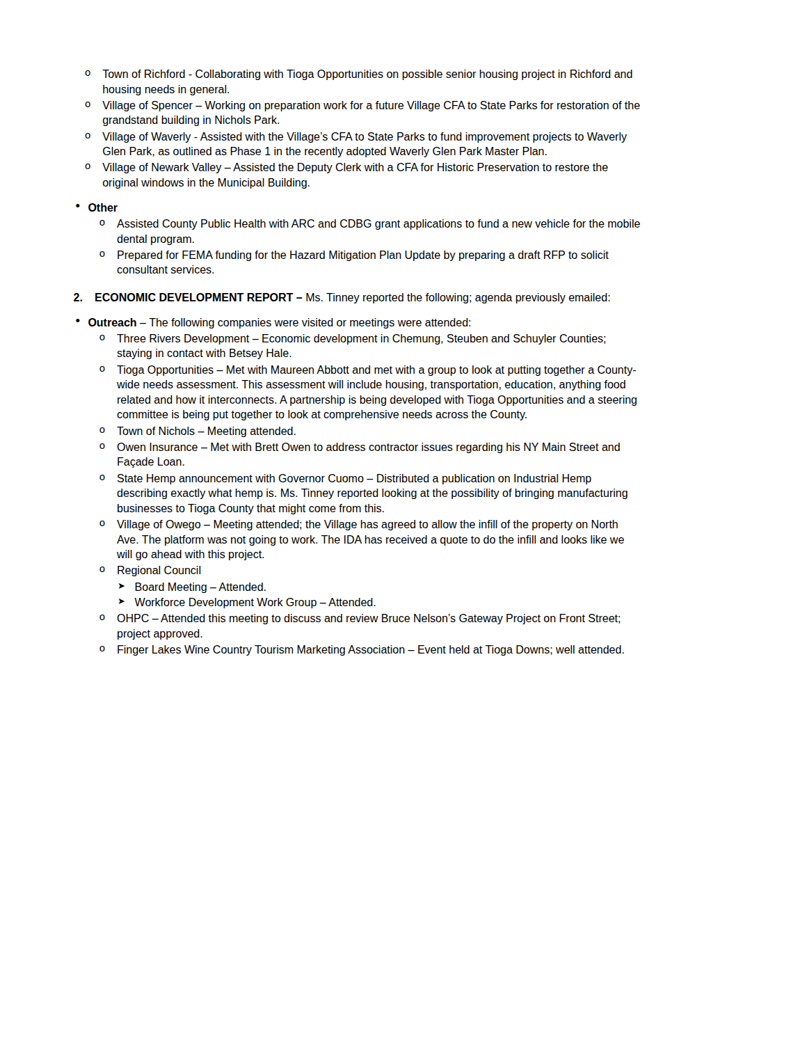Town of Richford - Collaborating with Tioga Opportunities on possible senior housing project in Richford and housing needs in general.
Village of Spencer – Working on preparation work for a future Village CFA to State Parks for restoration of the grandstand building in Nichols Park.
Village of Waverly - Assisted with the Village’s CFA to State Parks to fund improvement projects to Waverly Glen Park, as outlined as Phase 1 in the recently adopted Waverly Glen Park Master Plan.
Village of Newark Valley – Assisted the Deputy Clerk with a CFA for Historic Preservation to restore the original windows in the Municipal Building.
Other
Assisted County Public Health with ARC and CDBG grant applications to fund a new vehicle for the mobile dental program.
Prepared for FEMA funding for the Hazard Mitigation Plan Update by preparing a draft RFP to solicit consultant services.
2. ECONOMIC DEVELOPMENT REPORT – Ms. Tinney reported the following; agenda previously emailed:
Outreach – The following companies were visited or meetings were attended:
Three Rivers Development – Economic development in Chemung, Steuben and Schuyler Counties; staying in contact with Betsey Hale.
Tioga Opportunities – Met with Maureen Abbott and met with a group to look at putting together a County-wide needs assessment. This assessment will include housing, transportation, education, anything food related and how it interconnects. A partnership is being developed with Tioga Opportunities and a steering committee is being put together to look at comprehensive needs across the County.
Town of Nichols – Meeting attended.
Owen Insurance – Met with Brett Owen to address contractor issues regarding his NY Main Street and Façade Loan.
State Hemp announcement with Governor Cuomo – Distributed a publication on Industrial Hemp describing exactly what hemp is. Ms. Tinney reported looking at the possibility of bringing manufacturing businesses to Tioga County that might come from this.
Village of Owego – Meeting attended; the Village has agreed to allow the infill of the property on North Ave. The platform was not going to work. The IDA has received a quote to do the infill and looks like we will go ahead with this project.
Regional Council
Board Meeting – Attended.
Workforce Development Work Group – Attended.
OHPC – Attended this meeting to discuss and review Bruce Nelson’s Gateway Project on Front Street; project approved.
Finger Lakes Wine Country Tourism Marketing Association – Event held at Tioga Downs; well attended.